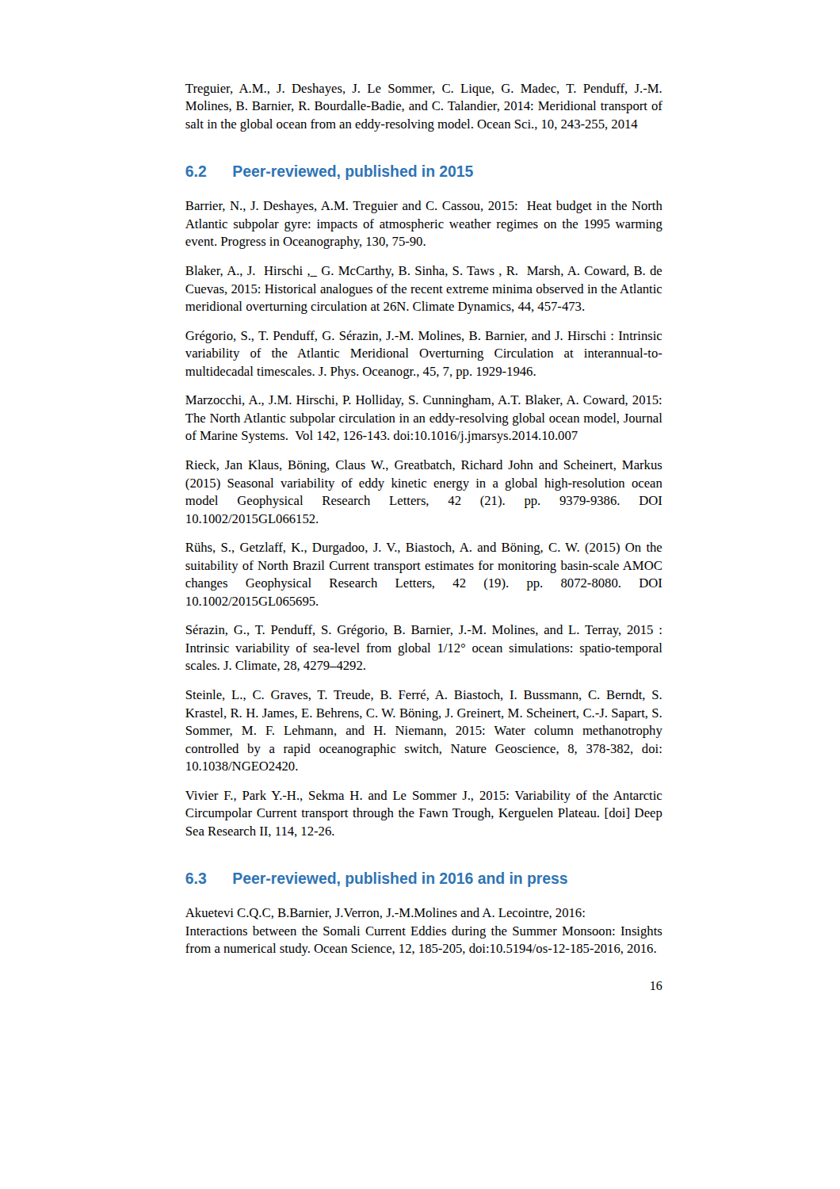Treguier, A.M., J. Deshayes, J. Le Sommer, C. Lique, G. Madec, T. Penduff, J.-M. Molines, B. Barnier, R. Bourdalle-Badie, and C. Talandier, 2014: Meridional transport of salt in the global ocean from an eddy-resolving model. Ocean Sci., 10, 243-255, 2014
6.2 Peer-reviewed, published in 2015
Barrier, N., J. Deshayes, A.M. Treguier and C. Cassou, 2015: Heat budget in the North Atlantic subpolar gyre: impacts of atmospheric weather regimes on the 1995 warming event. Progress in Oceanography, 130, 75-90.
Blaker, A., J. Hirschi ,_ G. McCarthy, B. Sinha, S. Taws , R. Marsh, A. Coward, B. de Cuevas, 2015: Historical analogues of the recent extreme minima observed in the Atlantic meridional overturning circulation at 26N. Climate Dynamics, 44, 457-473.
Grégorio, S., T. Penduff, G. Sérazin, J.-M. Molines, B. Barnier, and J. Hirschi : Intrinsic variability of the Atlantic Meridional Overturning Circulation at interannual-to-multidecadal timescales. J. Phys. Oceanogr., 45, 7, pp. 1929-1946.
Marzocchi, A., J.M. Hirschi, P. Holliday, S. Cunningham, A.T. Blaker, A. Coward, 2015: The North Atlantic subpolar circulation in an eddy-resolving global ocean model, Journal of Marine Systems. Vol 142, 126-143. doi:10.1016/j.jmarsys.2014.10.007
Rieck, Jan Klaus, Böning, Claus W., Greatbatch, Richard John and Scheinert, Markus (2015) Seasonal variability of eddy kinetic energy in a global high-resolution ocean model Geophysical Research Letters, 42 (21). pp. 9379-9386. DOI 10.1002/2015GL066152.
Rühs, S., Getzlaff, K., Durgadoo, J. V., Biastoch, A. and Böning, C. W. (2015) On the suitability of North Brazil Current transport estimates for monitoring basin-scale AMOC changes Geophysical Research Letters, 42 (19). pp. 8072-8080. DOI 10.1002/2015GL065695.
Sérazin, G., T. Penduff, S. Grégorio, B. Barnier, J.-M. Molines, and L. Terray, 2015 : Intrinsic variability of sea-level from global 1/12° ocean simulations: spatio-temporal scales. J. Climate, 28, 4279–4292.
Steinle, L., C. Graves, T. Treude, B. Ferré, A. Biastoch, I. Bussmann, C. Berndt, S. Krastel, R. H. James, E. Behrens, C. W. Böning, J. Greinert, M. Scheinert, C.-J. Sapart, S. Sommer, M. F. Lehmann, and H. Niemann, 2015: Water column methanotrophy controlled by a rapid oceanographic switch, Nature Geoscience, 8, 378-382, doi: 10.1038/NGEO2420.
Vivier F., Park Y.-H., Sekma H. and Le Sommer J., 2015: Variability of the Antarctic Circumpolar Current transport through the Fawn Trough, Kerguelen Plateau. [doi] Deep Sea Research II, 114, 12-26.
6.3 Peer-reviewed, published in 2016 and in press
Akuetevi C.Q.C, B.Barnier, J.Verron, J.-M.Molines and A. Lecointre, 2016:
Interactions between the Somali Current Eddies during the Summer Monsoon: Insights from a numerical study. Ocean Science, 12, 185-205, doi:10.5194/os-12-185-2016, 2016.
16